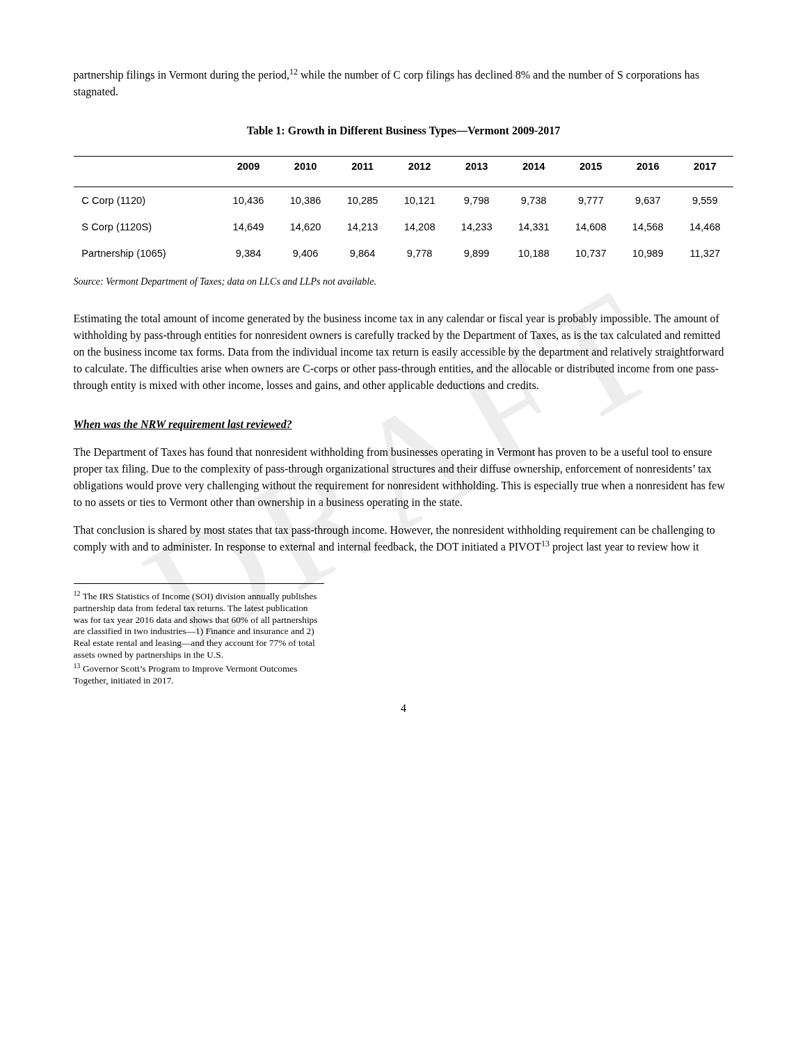partnership filings in Vermont during the period,12 while the number of C corp filings has declined 8% and the number of S corporations has stagnated.
Table 1: Growth in Different Business Types—Vermont 2009-2017
| | 2009 | 2010 | 2011 | 2012 | 2013 | 2014 | 2015 | 2016 | 2017 |
| --- | --- | --- | --- | --- | --- | --- | --- | --- | --- |
| C Corp (1120) | 10,436 | 10,386 | 10,285 | 10,121 | 9,798 | 9,738 | 9,777 | 9,637 | 9,559 |
| S Corp (1120S) | 14,649 | 14,620 | 14,213 | 14,208 | 14,233 | 14,331 | 14,608 | 14,568 | 14,468 |
| Partnership (1065) | 9,384 | 9,406 | 9,864 | 9,778 | 9,899 | 10,188 | 10,737 | 10,989 | 11,327 |
Source: Vermont Department of Taxes; data on LLCs and LLPs not available.
Estimating the total amount of income generated by the business income tax in any calendar or fiscal year is probably impossible. The amount of withholding by pass-through entities for nonresident owners is carefully tracked by the Department of Taxes, as is the tax calculated and remitted on the business income tax forms. Data from the individual income tax return is easily accessible by the department and relatively straightforward to calculate. The difficulties arise when owners are C-corps or other pass-through entities, and the allocable or distributed income from one pass-through entity is mixed with other income, losses and gains, and other applicable deductions and credits.
When was the NRW requirement last reviewed?
The Department of Taxes has found that nonresident withholding from businesses operating in Vermont has proven to be a useful tool to ensure proper tax filing. Due to the complexity of pass-through organizational structures and their diffuse ownership, enforcement of nonresidents’ tax obligations would prove very challenging without the requirement for nonresident withholding. This is especially true when a nonresident has few to no assets or ties to Vermont other than ownership in a business operating in the state.
That conclusion is shared by most states that tax pass-through income. However, the nonresident withholding requirement can be challenging to comply with and to administer. In response to external and internal feedback, the DOT initiated a PIVOT13 project last year to review how it
12 The IRS Statistics of Income (SOI) division annually publishes partnership data from federal tax returns. The latest publication was for tax year 2016 data and shows that 60% of all partnerships are classified in two industries—1) Finance and insurance and 2) Real estate rental and leasing—and they account for 77% of total assets owned by partnerships in the U.S.
13 Governor Scott’s Program to Improve Vermont Outcomes Together, initiated in 2017.
4